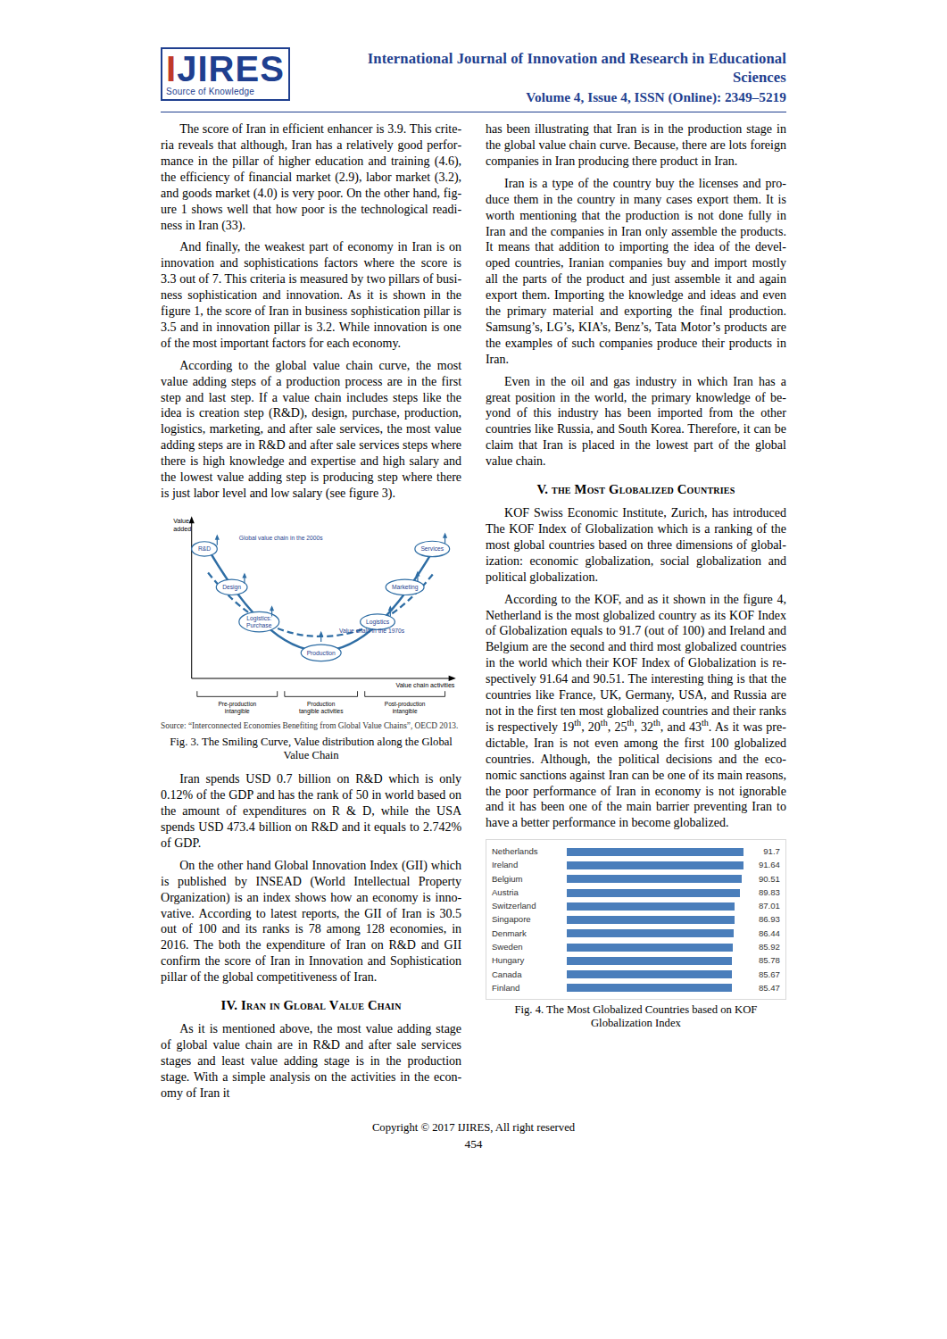IJIRES Source of Knowledge
International Journal of Innovation and Research in Educational Sciences
Volume 4, Issue 4, ISSN (Online): 2349–5219
The score of Iran in efficient enhancer is 3.9. This criteria reveals that although, Iran has a relatively good performance in the pillar of higher education and training (4.6), the efficiency of financial market (2.9), labor market (3.2), and goods market (4.0) is very poor. On the other hand, figure 1 shows well that how poor is the technological readiness in Iran (33).
And finally, the weakest part of economy in Iran is on innovation and sophistications factors where the score is 3.3 out of 7. This criteria is measured by two pillars of business sophistication and innovation. As it is shown in the figure 1, the score of Iran in business sophistication pillar is 3.5 and in innovation pillar is 3.2. While innovation is one of the most important factors for each economy.
According to the global value chain curve, the most value adding steps of a production process are in the first step and last step. If a value chain includes steps like the idea is creation step (R&D), design, purchase, production, logistics, marketing, and after sale services, the most value adding steps are in R&D and after sale services steps where there is high knowledge and expertise and high salary and the lowest value adding step is producing step where there is just labor level and low salary (see figure 3).
Value added Value chain activities R&D Design Logistics: Purchase Production Logistics Marketing Services Global value chain in the 2000s Value chain in the 1970s Pre-production intangible Production tangible activities Post-production intangible
Source: “Interconnected Economies Benefiting from Global Value Chains”, OECD 2013.
Fig. 3. The Smiling Curve, Value distribution along the Global Value Chain
Iran spends USD 0.7 billion on R&D which is only 0.12% of the GDP and has the rank of 50 in world based on the amount of expenditures on R & D, while the USA spends USD 473.4 billion on R&D and it equals to 2.742% of GDP.
On the other hand Global Innovation Index (GII) which is published by INSEAD (World Intellectual Property Organization) is an index shows how an economy is innovative. According to latest reports, the GII of Iran is 30.5 out of 100 and its ranks is 78 among 128 economies, in 2016. The both the expenditure of Iran on R&D and GII confirm the score of Iran in Innovation and Sophistication pillar of the global competitiveness of Iran.
IV. Iran in Global Value Chain
As it is mentioned above, the most value adding stage of global value chain are in R&D and after sale services stages and least value adding stage is in the production stage. With a simple analysis on the activities in the economy of Iran it
has been illustrating that Iran is in the production stage in the global value chain curve. Because, there are lots foreign companies in Iran producing there product in Iran.
Iran is a type of the country buy the licenses and produce them in the country in many cases export them. It is worth mentioning that the production is not done fully in Iran and the companies in Iran only assemble the products. It means that addition to importing the idea of the developed countries, Iranian companies buy and import mostly all the parts of the product and just assemble it and again export them. Importing the knowledge and ideas and even the primary material and exporting the final production. Samsung’s, LG’s, KIA’s, Benz’s, Tata Motor’s products are the examples of such companies produce their products in Iran.
Even in the oil and gas industry in which Iran has a great position in the world, the primary knowledge of beyond of this industry has been imported from the other countries like Russia, and South Korea. Therefore, it can be claim that Iran is placed in the lowest part of the global value chain.
V. the Most Globalized Countries
KOF Swiss Economic Institute, Zurich, has introduced The KOF Index of Globalization which is a ranking of the most global countries based on three dimensions of globalization: economic globalization, social globalization and political globalization.
According to the KOF, and as it shown in the figure 4, Netherland is the most globalized country as its KOF Index of Globalization equals to 91.7 (out of 100) and Ireland and Belgium are the second and third most globalized countries in the world which their KOF Index of Globalization is respectively 91.64 and 90.51. The interesting thing is that the countries like France, UK, Germany, USA, and Russia are not in the first ten most globalized countries and their ranks is respectively 19th, 20th, 25th, 32th, and 43th. As it was predictable, Iran is not even among the first 100 globalized countries. Although, the political decisions and the economic sanctions against Iran can be one of its main reasons, the poor performance of Iran in economy is not ignorable and it has been one of the main barrier preventing Iran to have a better performance in become globalized.
| Netherlands | | 91.7 |
| Ireland | | 91.64 |
| Belgium | | 90.51 |
| Austria | | 89.83 |
| Switzerland | | 87.01 |
| Singapore | | 86.93 |
| Denmark | | 86.44 |
| Sweden | | 85.92 |
| Hungary | | 85.78 |
| Canada | | 85.67 |
| Finland | | 85.47 |
Fig. 4. The Most Globalized Countries based on KOF Globalization Index
Copyright © 2017 IJIRES, All right reserved
454